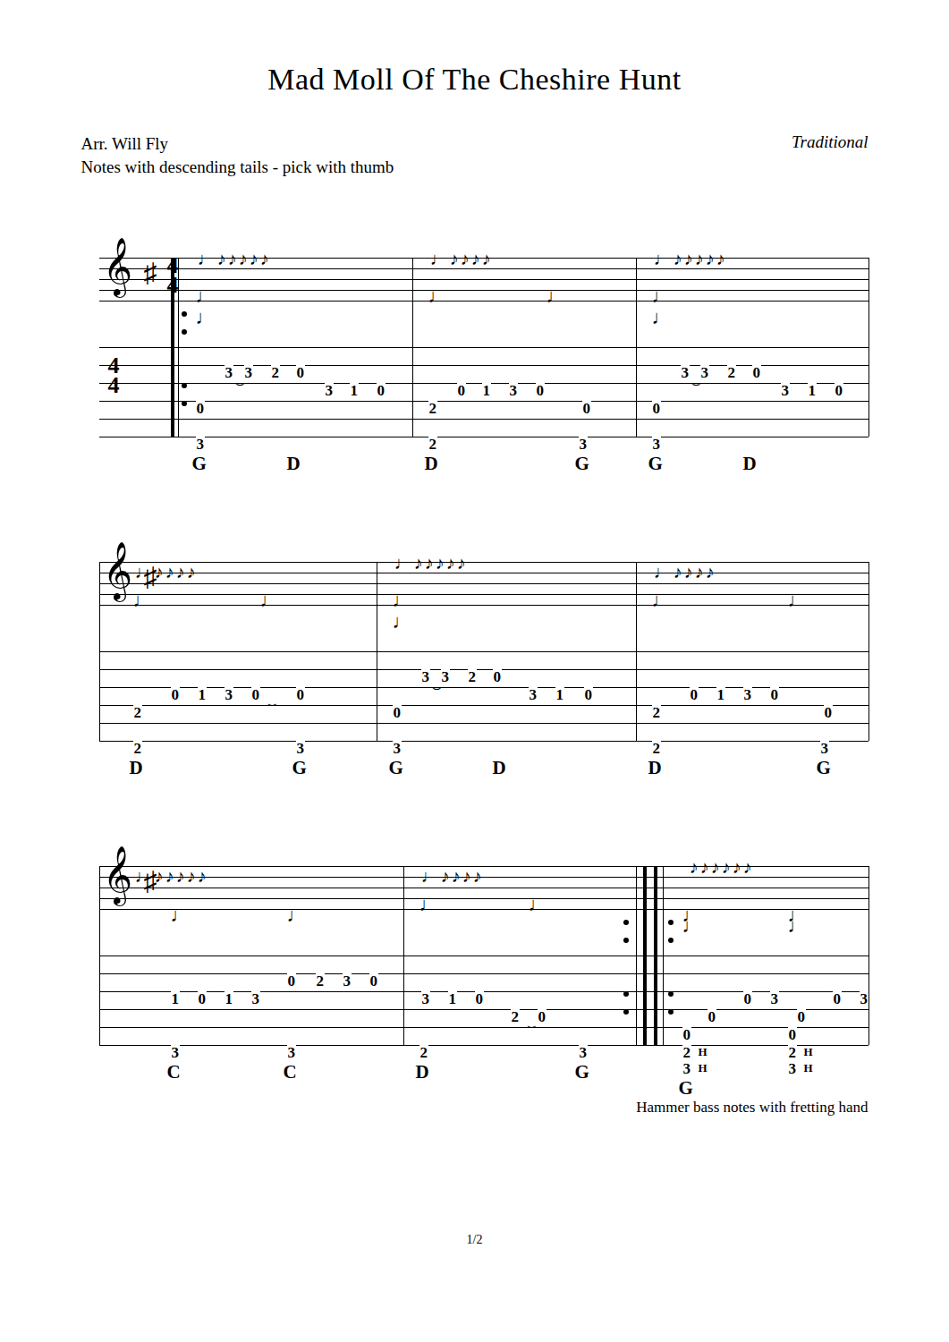Mad Moll Of The Cheshire Hunt
Arr. Will Fly
Notes with descending tails - pick with thumb
Traditional
𝄞
♯
4
4
4
4
♩♪♪♪♪♪
♩
♩
3
3
⌣
2
0
3
1
0
0
3
G
D
♩♪♪♪♪
♩
♩
0
1
3
0
2
0
2
D
3
G
♩♪♪♪♪♪
♩
♩
3
3
⌣
2
0
3
1
0
0
3
G
D
𝄞
♯
♩♪♪♪♪
♩
♩
0
1
3
0
⌣
0
2
2
D
3
G
♩♪♪♪♪♪
♩
♩
3
3
⌣
2
0
3
1
0
0
3
G
D
♩♪♪♪♪
♩
♩
0
1
3
0
2
0
2
D
3
G
𝄞
♯
♩♪♪♪♪♪
♩
♩
0
2
3
0
1
0
1
3
3
C
3
C
♩♪♪♪♪
♩
♩
3
1
0
2
0
⌣
2
D
3
G
♪♪♪♪♪♪
♩
♩
♩
♩
0
3
0
3
0
0
0
0
2
H
2
H
3
H
3
H
G
Hammer bass notes with fretting hand
1/2